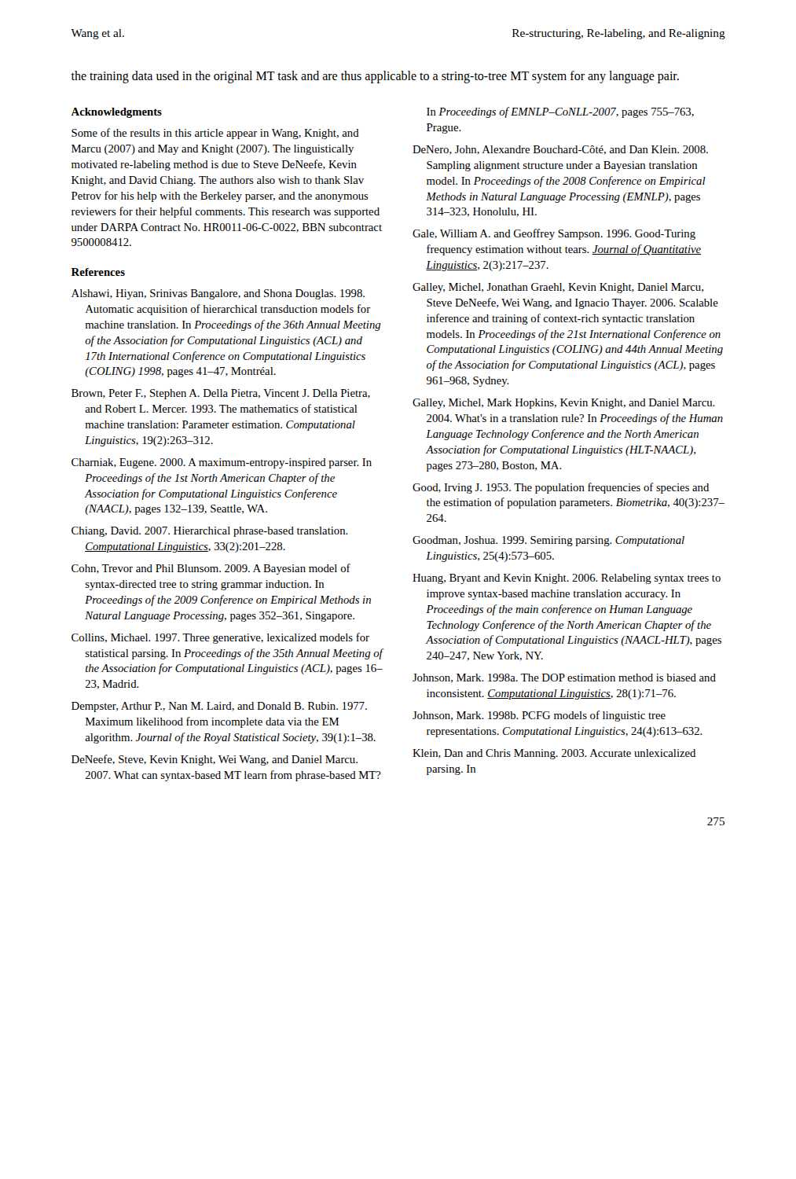Wang et al. Re-structuring, Re-labeling, and Re-aligning
the training data used in the original MT task and are thus applicable to a string-to-tree MT system for any language pair.
Acknowledgments
Some of the results in this article appear in Wang, Knight, and Marcu (2007) and May and Knight (2007). The linguistically motivated re-labeling method is due to Steve DeNeefe, Kevin Knight, and David Chiang. The authors also wish to thank Slav Petrov for his help with the Berkeley parser, and the anonymous reviewers for their helpful comments. This research was supported under DARPA Contract No. HR0011-06-C-0022, BBN subcontract 9500008412.
References
Alshawi, Hiyan, Srinivas Bangalore, and Shona Douglas. 1998. Automatic acquisition of hierarchical transduction models for machine translation. In Proceedings of the 36th Annual Meeting of the Association for Computational Linguistics (ACL) and 17th International Conference on Computational Linguistics (COLING) 1998, pages 41–47, Montréal.
Brown, Peter F., Stephen A. Della Pietra, Vincent J. Della Pietra, and Robert L. Mercer. 1993. The mathematics of statistical machine translation: Parameter estimation. Computational Linguistics, 19(2):263–312.
Charniak, Eugene. 2000. A maximum-entropy-inspired parser. In Proceedings of the 1st North American Chapter of the Association for Computational Linguistics Conference (NAACL), pages 132–139, Seattle, WA.
Chiang, David. 2007. Hierarchical phrase-based translation. Computational Linguistics, 33(2):201–228.
Cohn, Trevor and Phil Blunsom. 2009. A Bayesian model of syntax-directed tree to string grammar induction. In Proceedings of the 2009 Conference on Empirical Methods in Natural Language Processing, pages 352–361, Singapore.
Collins, Michael. 1997. Three generative, lexicalized models for statistical parsing. In Proceedings of the 35th Annual Meeting of the Association for Computational Linguistics (ACL), pages 16–23, Madrid.
Dempster, Arthur P., Nan M. Laird, and Donald B. Rubin. 1977. Maximum likelihood from incomplete data via the EM algorithm. Journal of the Royal Statistical Society, 39(1):1–38.
DeNeefe, Steve, Kevin Knight, Wei Wang, and Daniel Marcu. 2007. What can syntax-based MT learn from phrase-based MT? In Proceedings of EMNLP–CoNLL-2007, pages 755–763, Prague.
DeNero, John, Alexandre Bouchard-Côté, and Dan Klein. 2008. Sampling alignment structure under a Bayesian translation model. In Proceedings of the 2008 Conference on Empirical Methods in Natural Language Processing (EMNLP), pages 314–323, Honolulu, HI.
Gale, William A. and Geoffrey Sampson. 1996. Good-Turing frequency estimation without tears. Journal of Quantitative Linguistics, 2(3):217–237.
Galley, Michel, Jonathan Graehl, Kevin Knight, Daniel Marcu, Steve DeNeefe, Wei Wang, and Ignacio Thayer. 2006. Scalable inference and training of context-rich syntactic translation models. In Proceedings of the 21st International Conference on Computational Linguistics (COLING) and 44th Annual Meeting of the Association for Computational Linguistics (ACL), pages 961–968, Sydney.
Galley, Michel, Mark Hopkins, Kevin Knight, and Daniel Marcu. 2004. What's in a translation rule? In Proceedings of the Human Language Technology Conference and the North American Association for Computational Linguistics (HLT-NAACL), pages 273–280, Boston, MA.
Good, Irving J. 1953. The population frequencies of species and the estimation of population parameters. Biometrika, 40(3):237–264.
Goodman, Joshua. 1999. Semiring parsing. Computational Linguistics, 25(4):573–605.
Huang, Bryant and Kevin Knight. 2006. Relabeling syntax trees to improve syntax-based machine translation accuracy. In Proceedings of the main conference on Human Language Technology Conference of the North American Chapter of the Association of Computational Linguistics (NAACL-HLT), pages 240–247, New York, NY.
Johnson, Mark. 1998a. The DOP estimation method is biased and inconsistent. Computational Linguistics, 28(1):71–76.
Johnson, Mark. 1998b. PCFG models of linguistic tree representations. Computational Linguistics, 24(4):613–632.
Klein, Dan and Chris Manning. 2003. Accurate unlexicalized parsing. In
275